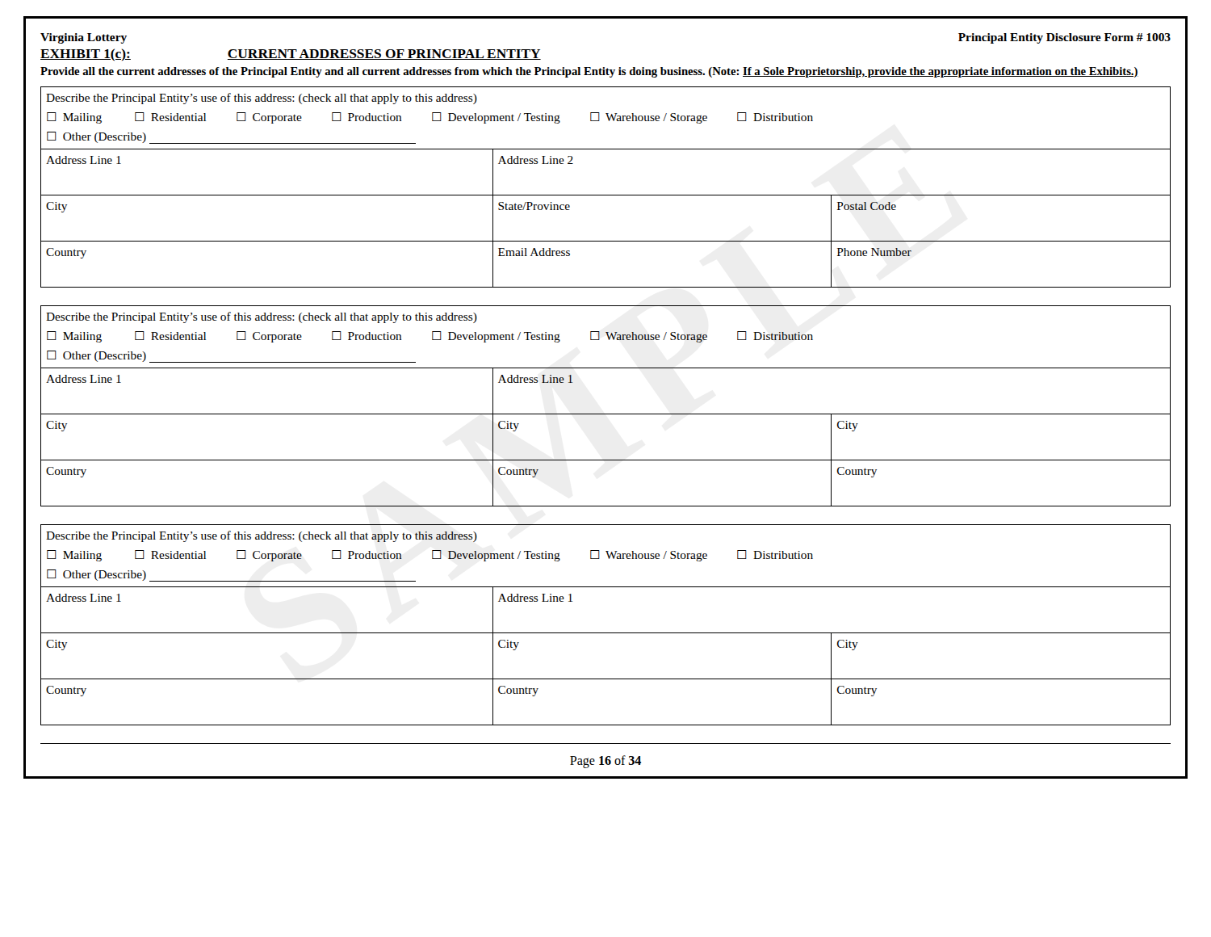SAMPLE
Virginia Lottery
Principal Entity Disclosure Form # 1003
EXHIBIT 1(c): CURRENT ADDRESSES OF PRINCIPAL ENTITY
Provide all the current addresses of the Principal Entity and all current addresses from which the Principal Entity is doing business. (Note: If a Sole Proprietorship, provide the appropriate information on the Exhibits.)
| Describe the Principal Entity’s use of this address: (check all that apply to this address) ☐ Mailing ☐ Residential ☐ Corporate ☐ Production ☐ Development / Testing ☐ Warehouse / Storage ☐ Distribution ☐ Other (Describe) |
| Address Line 1 | Address Line 2 |
| City | State/Province | Postal Code |
| Country | Email Address | Phone Number |
| Describe the Principal Entity’s use of this address: (check all that apply to this address) ☐ Mailing ☐ Residential ☐ Corporate ☐ Production ☐ Development / Testing ☐ Warehouse / Storage ☐ Distribution ☐ Other (Describe) |
| Address Line 1 | Address Line 1 |
| City | City | City |
| Country | Country | Country |
| Describe the Principal Entity’s use of this address: (check all that apply to this address) ☐ Mailing ☐ Residential ☐ Corporate ☐ Production ☐ Development / Testing ☐ Warehouse / Storage ☐ Distribution ☐ Other (Describe) |
| Address Line 1 | Address Line 1 |
| City | City | City |
| Country | Country | Country |
Page 16 of 34